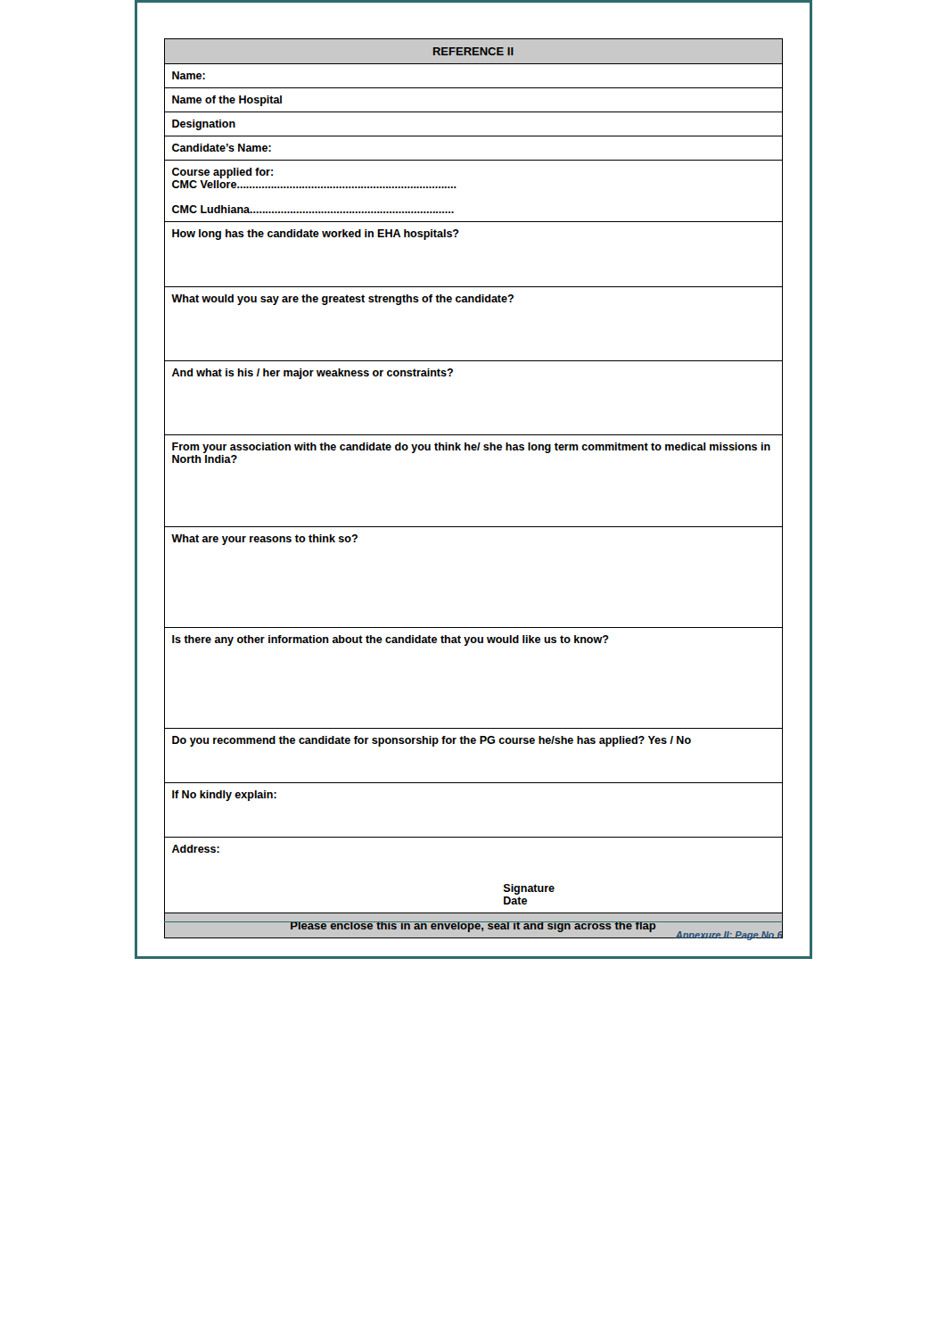| REFERENCE II |
| Name: |
| Name of the Hospital |
| Designation |
| Candidate’s Name: |
| Course applied for: CMC Vellore....................................................................... CMC Ludhiana.................................................................. |
| How long has the candidate worked in EHA hospitals? |
| What would you say are the greatest strengths of the candidate? |
| And what is his / her major weakness or constraints? |
| From your association with the candidate do you think he/ she has long term commitment to medical missions in North India? |
| What are your reasons to think so? |
| Is there any other information about the candidate that you would like us to know? |
| Do you recommend the candidate for sponsorship for the PG course he/she has applied? Yes / No |
| If No kindly explain: |
| Address: Signature Date |
| Please enclose this in an envelope, seal it and sign across the flap |
Annexure II: Page No 6